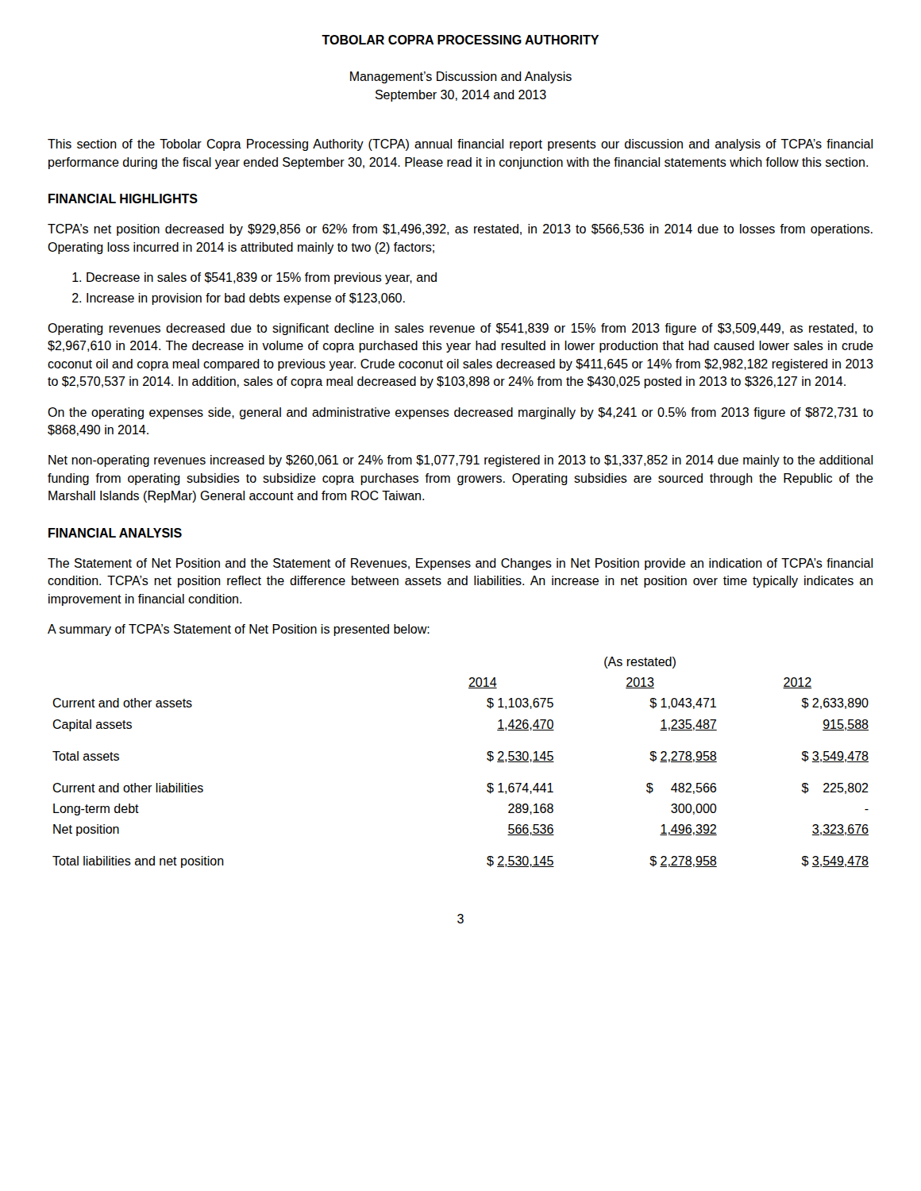TOBOLAR COPRA PROCESSING AUTHORITY
Management’s Discussion and Analysis
September 30, 2014 and 2013
This section of the Tobolar Copra Processing Authority (TCPA) annual financial report presents our discussion and analysis of TCPA’s financial performance during the fiscal year ended September 30, 2014. Please read it in conjunction with the financial statements which follow this section.
FINANCIAL HIGHLIGHTS
TCPA’s net position decreased by $929,856 or 62% from $1,496,392, as restated, in 2013 to $566,536 in 2014 due to losses from operations. Operating loss incurred in 2014 is attributed mainly to two (2) factors;
Decrease in sales of $541,839 or 15% from previous year, and
Increase in provision for bad debts expense of $123,060.
Operating revenues decreased due to significant decline in sales revenue of $541,839 or 15% from 2013 figure of $3,509,449, as restated, to $2,967,610 in 2014. The decrease in volume of copra purchased this year had resulted in lower production that had caused lower sales in crude coconut oil and copra meal compared to previous year. Crude coconut oil sales decreased by $411,645 or 14% from $2,982,182 registered in 2013 to $2,570,537 in 2014. In addition, sales of copra meal decreased by $103,898 or 24% from the $430,025 posted in 2013 to $326,127 in 2014.
On the operating expenses side, general and administrative expenses decreased marginally by $4,241 or 0.5% from 2013 figure of $872,731 to $868,490 in 2014.
Net non-operating revenues increased by $260,061 or 24% from $1,077,791 registered in 2013 to $1,337,852 in 2014 due mainly to the additional funding from operating subsidies to subsidize copra purchases from growers. Operating subsidies are sourced through the Republic of the Marshall Islands (RepMar) General account and from ROC Taiwan.
FINANCIAL ANALYSIS
The Statement of Net Position and the Statement of Revenues, Expenses and Changes in Net Position provide an indication of TCPA’s financial condition. TCPA’s net position reflect the difference between assets and liabilities. An increase in net position over time typically indicates an improvement in financial condition.
A summary of TCPA’s Statement of Net Position is presented below:
| | | (As restated) | |
| | 2014 | 2013 | 2012 |
| Current and other assets | $ 1,103,675 | $ 1,043,471 | $ 2,633,890 |
| Capital assets | 1,426,470 | 1,235,487 | 915,588 |
| Total assets | $ 2,530,145 | $ 2,278,958 | $ 3,549,478 |
| Current and other liabilities | $ 1,674,441 | $ 482,566 | $ 225,802 |
| Long-term debt | 289,168 | 300,000 | - |
| Net position | 566,536 | 1,496,392 | 3,323,676 |
| Total liabilities and net position | $ 2,530,145 | $ 2,278,958 | $ 3,549,478 |
3